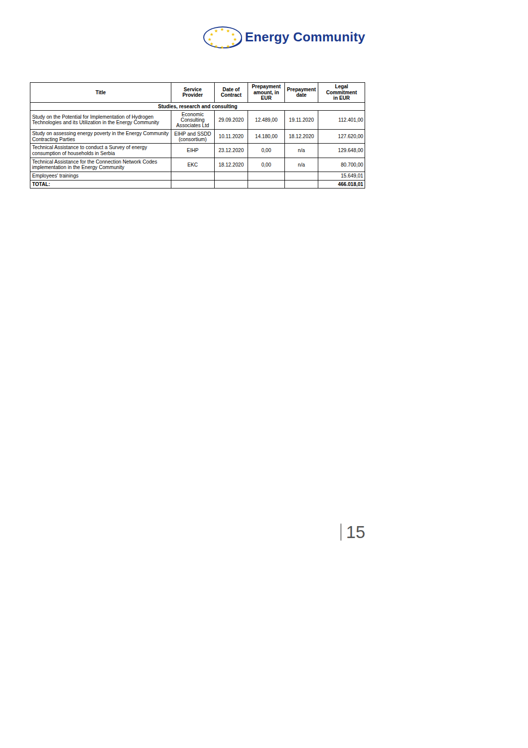★ ★ ★ ★ ★ ★ ★ ★ ★ ★ ★ ★
Energy Community
| Title | Service Provider | Date of Contract | Prepayment amount, in EUR | Prepayment date | Legal Commitment in EUR |
| --- | --- | --- | --- | --- | --- |
| Studies, research and consulting |
| Study on the Potential for Implementation of Hydrogen Technologies and its Utilization in the Energy Community | Economic Consulting Associates Ltd | 29.09.2020 | 12.489,00 | 19.11.2020 | 112.401,00 |
| Study on assessing energy poverty in the Energy Community Contracting Parties | EIHP and SSDD (consortium) | 10.11.2020 | 14.180,00 | 18.12.2020 | 127.620,00 |
| Technical Assistance to conduct a Survey of energy consumption of households in Serbia | EIHP | 23.12.2020 | 0,00 | n/a | 129.648,00 |
| Technical Assistance for the Connection Network Codes implementation in the Energy Community | EKC | 18.12.2020 | 0,00 | n/a | 80.700,00 |
| Employees' trainings | | | | | 15.649,01 |
| TOTAL: | | | | | 466.018,01 |
15